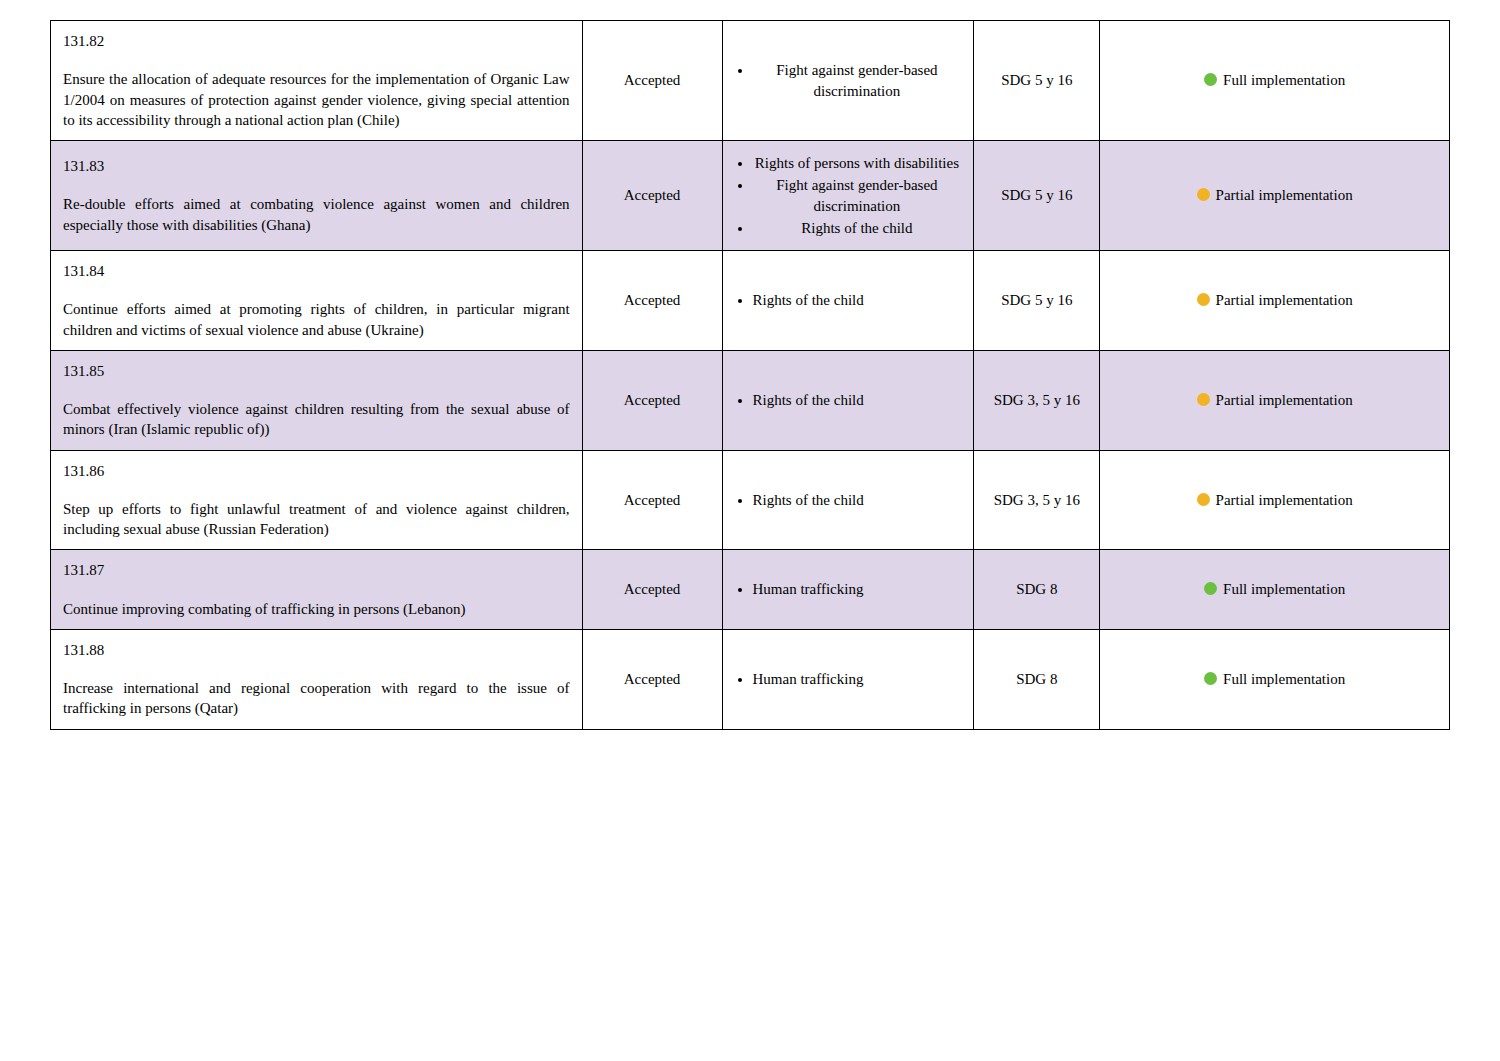| 131.82 Ensure the allocation of adequate resources for the implementation of Organic Law 1/2004 on measures of protection against gender violence, giving special attention to its accessibility through a national action plan (Chile) | Accepted | Fight against gender-based discrimination | SDG 5 y 16 | Full implementation |
| 131.83 Re-double efforts aimed at combating violence against women and children especially those with disabilities (Ghana) | Accepted | Rights of persons with disabilities Fight against gender-based discrimination Rights of the child | SDG 5 y 16 | Partial implementation |
| 131.84 Continue efforts aimed at promoting rights of children, in particular migrant children and victims of sexual violence and abuse (Ukraine) | Accepted | Rights of the child | SDG 5 y 16 | Partial implementation |
| 131.85 Combat effectively violence against children resulting from the sexual abuse of minors (Iran (Islamic republic of)) | Accepted | Rights of the child | SDG 3, 5 y 16 | Partial implementation |
| 131.86 Step up efforts to fight unlawful treatment of and violence against children, including sexual abuse (Russian Federation) | Accepted | Rights of the child | SDG 3, 5 y 16 | Partial implementation |
| 131.87 Continue improving combating of trafficking in persons (Lebanon) | Accepted | Human trafficking | SDG 8 | Full implementation |
| 131.88 Increase international and regional cooperation with regard to the issue of trafficking in persons (Qatar) | Accepted | Human trafficking | SDG 8 | Full implementation |